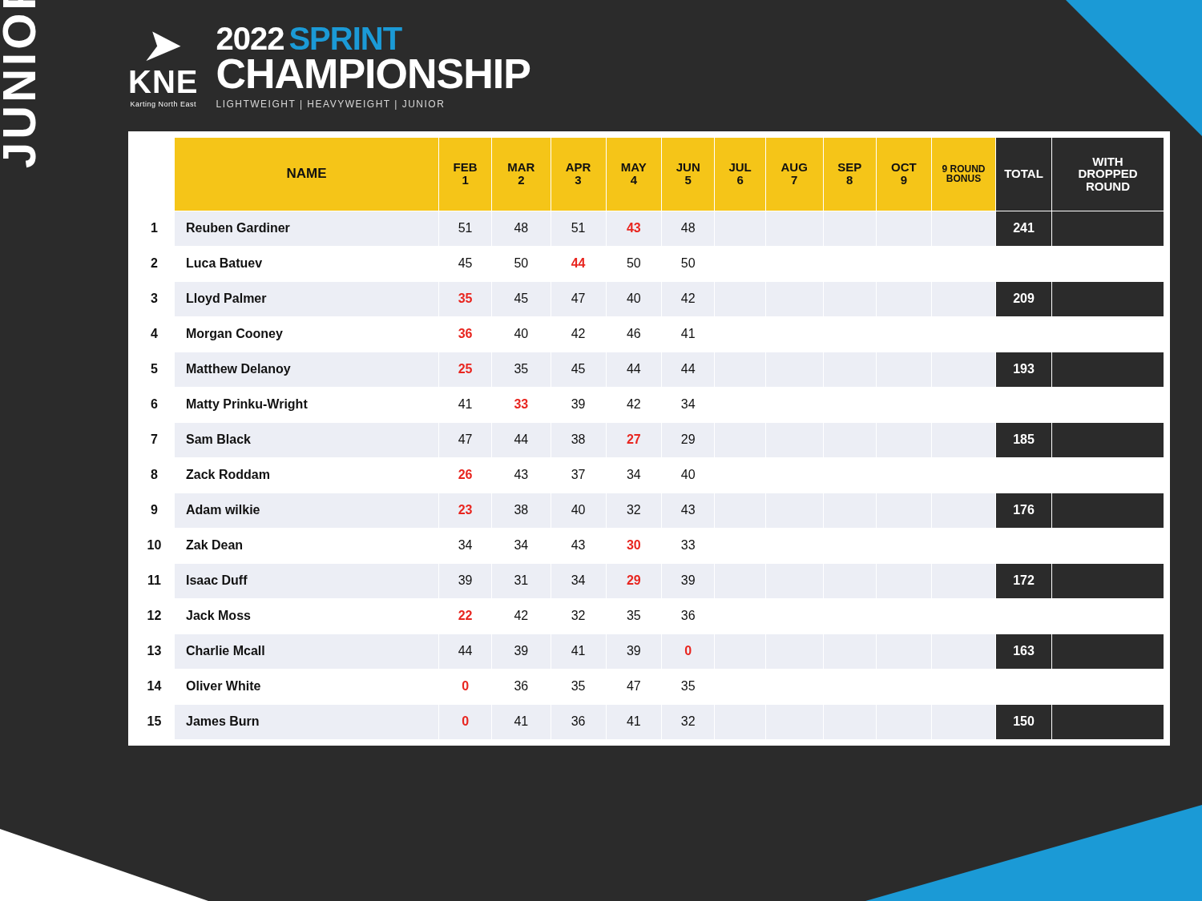➤
KNE
Karting North East
2022SPRINT
CHAMPIONSHIP
LIGHTWEIGHT | HEAVYWEIGHT | JUNIOR
JUNIOR POINTS
| | NAME | FEB 1 | MAR 2 | APR 3 | MAY 4 | JUN 5 | JUL 6 | AUG 7 | SEP 8 | OCT 9 | 9 ROUND BONUS | TOTAL | WITH DROPPED ROUND |
| --- | --- | --- | --- | --- | --- | --- | --- | --- | --- | --- | --- | --- | --- |
| 1 | Reuben Gardiner | 51 | 48 | 51 | 43 | 48 | | | | | | 241 | |
| 2 | Luca Batuev | 45 | 50 | 44 | 50 | 50 | | | | | | 239 | |
| 3 | Lloyd Palmer | 35 | 45 | 47 | 40 | 42 | | | | | | 209 | |
| 4 | Morgan Cooney | 36 | 40 | 42 | 46 | 41 | | | | | | 205 | |
| 5 | Matthew Delanoy | 25 | 35 | 45 | 44 | 44 | | | | | | 193 | |
| 6 | Matty Prinku-Wright | 41 | 33 | 39 | 42 | 34 | | | | | | 189 | |
| 7 | Sam Black | 47 | 44 | 38 | 27 | 29 | | | | | | 185 | |
| 8 | Zack Roddam | 26 | 43 | 37 | 34 | 40 | | | | | | 180 | |
| 9 | Adam wilkie | 23 | 38 | 40 | 32 | 43 | | | | | | 176 | |
| 10 | Zak Dean | 34 | 34 | 43 | 30 | 33 | | | | | | 174 | |
| 11 | Isaac Duff | 39 | 31 | 34 | 29 | 39 | | | | | | 172 | |
| 12 | Jack Moss | 22 | 42 | 32 | 35 | 36 | | | | | | 167 | |
| 13 | Charlie Mcall | 44 | 39 | 41 | 39 | 0 | | | | | | 163 | |
| 14 | Oliver White | 0 | 36 | 35 | 47 | 35 | | | | | | 153 | |
| 15 | James Burn | 0 | 41 | 36 | 41 | 32 | | | | | | 150 | |